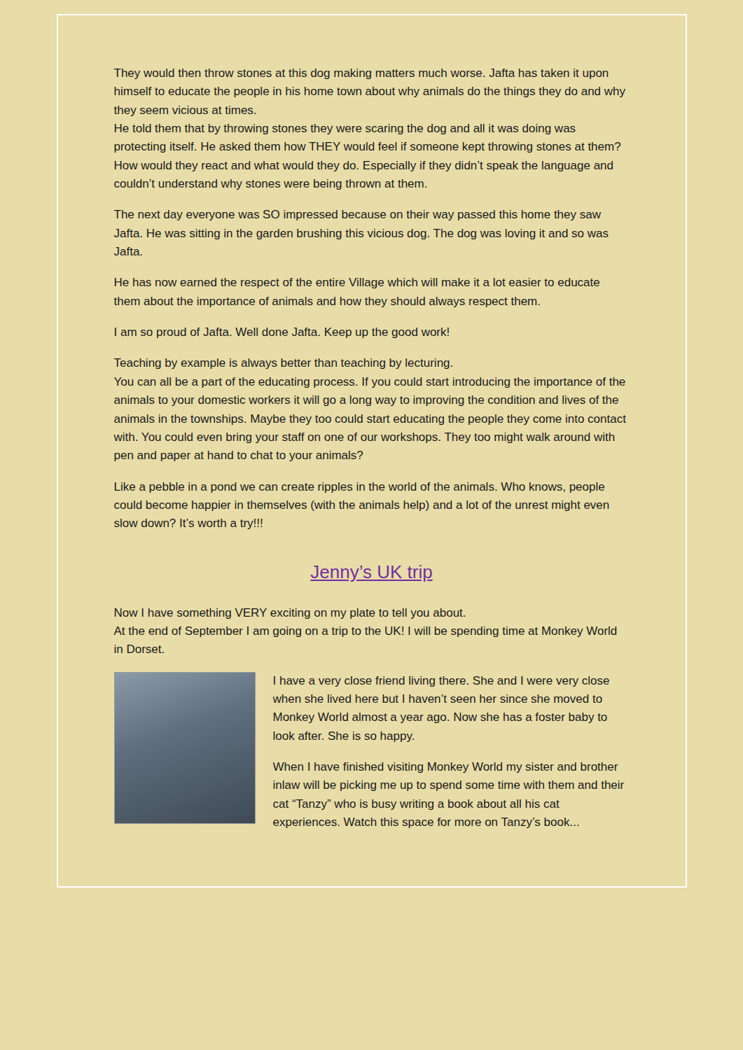They would then throw stones at this dog making matters much worse. Jafta has taken it upon himself to educate the people in his home town about why animals do the things they do and why they seem vicious at times.
He told them that by throwing stones they were scaring the dog and all it was doing was protecting itself. He asked them how THEY would feel if someone kept throwing stones at them? How would they react and what would they do. Especially if they didn’t speak the language and couldn’t understand why stones were being thrown at them.
The next day everyone was SO impressed because on their way passed this home they saw Jafta. He was sitting in the garden brushing this vicious dog. The dog was loving it and so was Jafta.
He has now earned the respect of the entire Village which will make it a lot easier to educate them about the importance of animals and how they should always respect them.
I am so proud of Jafta. Well done Jafta. Keep up the good work!
Teaching by example is always better than teaching by lecturing.
You can all be a part of the educating process. If you could start introducing the importance of the animals to your domestic workers it will go a long way to improving the condition and lives of the animals in the townships. Maybe they too could start educating the people they come into contact with. You could even bring your staff on one of our workshops. They too might walk around with pen and paper at hand to chat to your animals?
Like a pebble in a pond we can create ripples in the world of the animals. Who knows, people could become happier in themselves (with the animals help) and a lot of the unrest might even slow down? It’s worth a try!!!
Jenny’s UK trip
Now I have something VERY exciting on my plate to tell you about.
At the end of September I am going on a trip to the UK! I will be spending time at Monkey World in Dorset.
I have a very close friend living there. She and I were very close when she lived here but I haven’t seen her since she moved to Monkey World almost a year ago. Now she has a foster baby to look after. She is so happy.
When I have finished visiting Monkey World my sister and brother inlaw will be picking me up to spend some time with them and their cat “Tanzy” who is busy writing a book about all his cat experiences. Watch this space for more on Tanzy’s book...